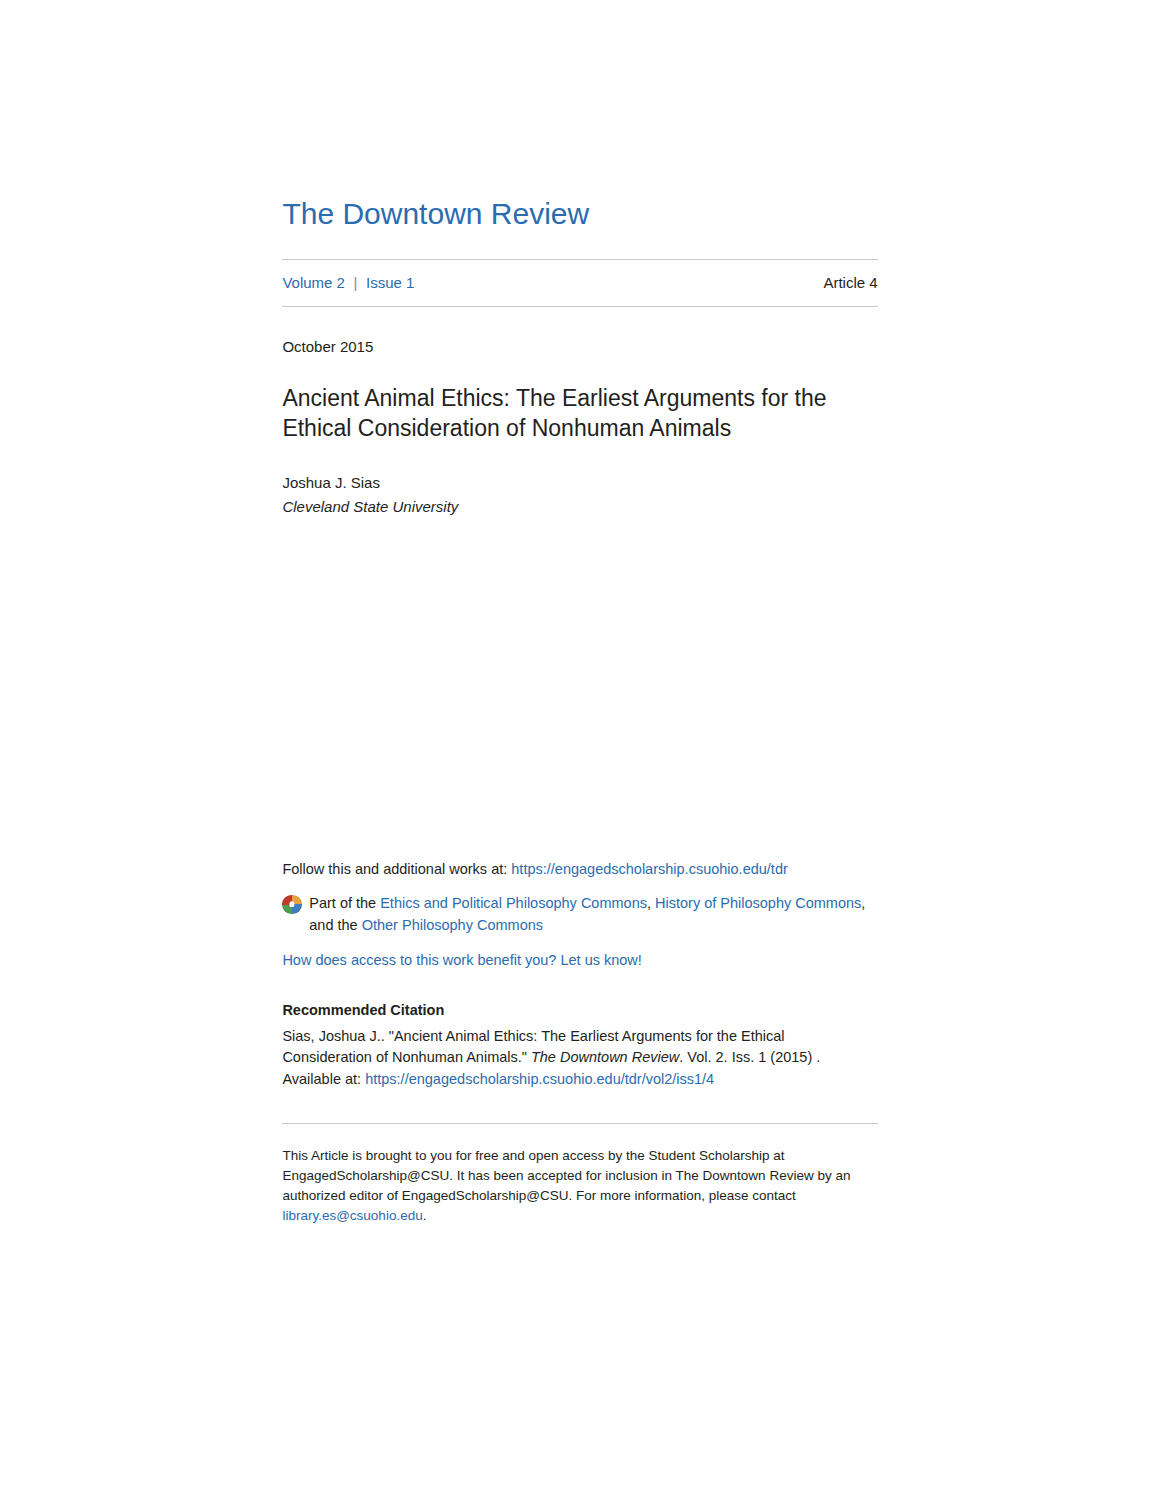The Downtown Review
Volume 2|Issue 1
Article 4
October 2015
Ancient Animal Ethics: The Earliest Arguments for the Ethical Consideration of Nonhuman Animals
Joshua J. Sias
Cleveland State University
Follow this and additional works at: https://engagedscholarship.csuohio.edu/tdr
Part of the Ethics and Political Philosophy Commons, History of Philosophy Commons, and the Other Philosophy Commons
How does access to this work benefit you? Let us know!
Recommended Citation
Sias, Joshua J.. "Ancient Animal Ethics: The Earliest Arguments for the Ethical Consideration of Nonhuman Animals." The Downtown Review. Vol. 2. Iss. 1 (2015) .
Available at: https://engagedscholarship.csuohio.edu/tdr/vol2/iss1/4
This Article is brought to you for free and open access by the Student Scholarship at EngagedScholarship@CSU. It has been accepted for inclusion in The Downtown Review by an authorized editor of EngagedScholarship@CSU. For more information, please contact library.es@csuohio.edu.